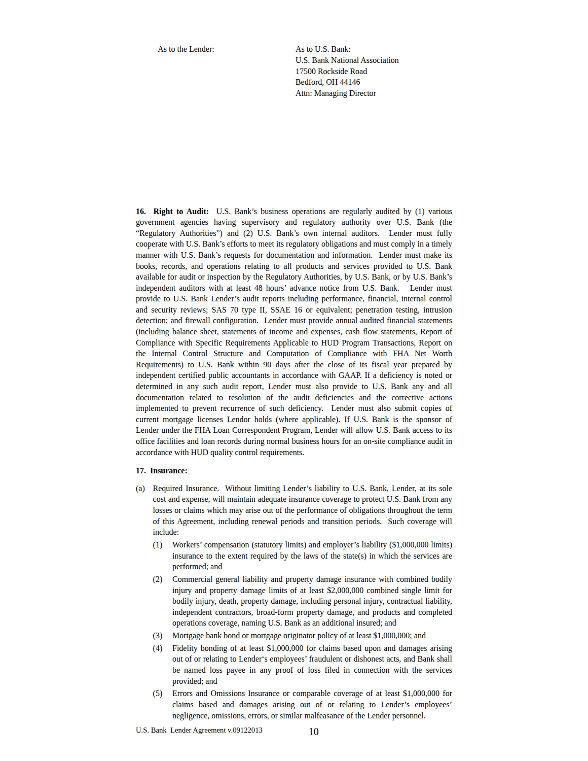| As to the Lender: | As to U.S. Bank: U.S. Bank National Association 17500 Rockside Road Bedford, OH 44146 Attn: Managing Director |
16. Right to Audit: U.S. Bank’s business operations are regularly audited by (1) various government agencies having supervisory and regulatory authority over U.S. Bank (the “Regulatory Authorities”) and (2) U.S. Bank’s own internal auditors. Lender must fully cooperate with U.S. Bank’s efforts to meet its regulatory obligations and must comply in a timely manner with U.S. Bank’s requests for documentation and information. Lender must make its books, records, and operations relating to all products and services provided to U.S. Bank available for audit or inspection by the Regulatory Authorities, by U.S. Bank, or by U.S. Bank’s independent auditors with at least 48 hours’ advance notice from U.S. Bank. Lender must provide to U.S. Bank Lender’s audit reports including performance, financial, internal control and security reviews; SAS 70 type II, SSAE 16 or equivalent; penetration testing, intrusion detection; and firewall configuration. Lender must provide annual audited financial statements (including balance sheet, statements of income and expenses, cash flow statements, Report of Compliance with Specific Requirements Applicable to HUD Program Transactions, Report on the Internal Control Structure and Computation of Compliance with FHA Net Worth Requirements) to U.S. Bank within 90 days after the close of its fiscal year prepared by independent certified public accountants in accordance with GAAP. If a deficiency is noted or determined in any such audit report, Lender must also provide to U.S. Bank any and all documentation related to resolution of the audit deficiencies and the corrective actions implemented to prevent recurrence of such deficiency. Lender must also submit copies of current mortgage licenses Lendor holds (where applicable). If U.S. Bank is the sponsor of Lender under the FHA Loan Correspondent Program, Lender will allow U.S. Bank access to its office facilities and loan records during normal business hours for an on-site compliance audit in accordance with HUD quality control requirements.
17. Insurance:
(a) Required Insurance. Without limiting Lender’s liability to U.S. Bank, Lender, at its sole cost and expense, will maintain adequate insurance coverage to protect U.S. Bank from any losses or claims which may arise out of the performance of obligations throughout the term of this Agreement, including renewal periods and transition periods. Such coverage will include:
(1) Workers’ compensation (statutory limits) and employer’s liability ($1,000,000 limits) insurance to the extent required by the laws of the state(s) in which the services are performed; and
(2) Commercial general liability and property damage insurance with combined bodily injury and property damage limits of at least $2,000,000 combined single limit for bodily injury, death, property damage, including personal injury, contractual liability, independent contractors, broad-form property damage, and products and completed operations coverage, naming U.S. Bank as an additional insured; and
(3) Mortgage bank bond or mortgage originator policy of at least $1,000,000; and
(4) Fidelity bonding of at least $1,000,000 for claims based upon and damages arising out of or relating to Lender‘s employees’ fraudulent or dishonest acts, and Bank shall be named loss payee in any proof of loss filed in connection with the services provided; and
(5) Errors and Omissions Insurance or comparable coverage of at least $1,000,000 for claims based and damages arising out of or relating to Lender’s employees’ negligence, omissions, errors, or similar malfeasance of the Lender personnel.
U.S. Bank Lender Agreement v.09122013 10